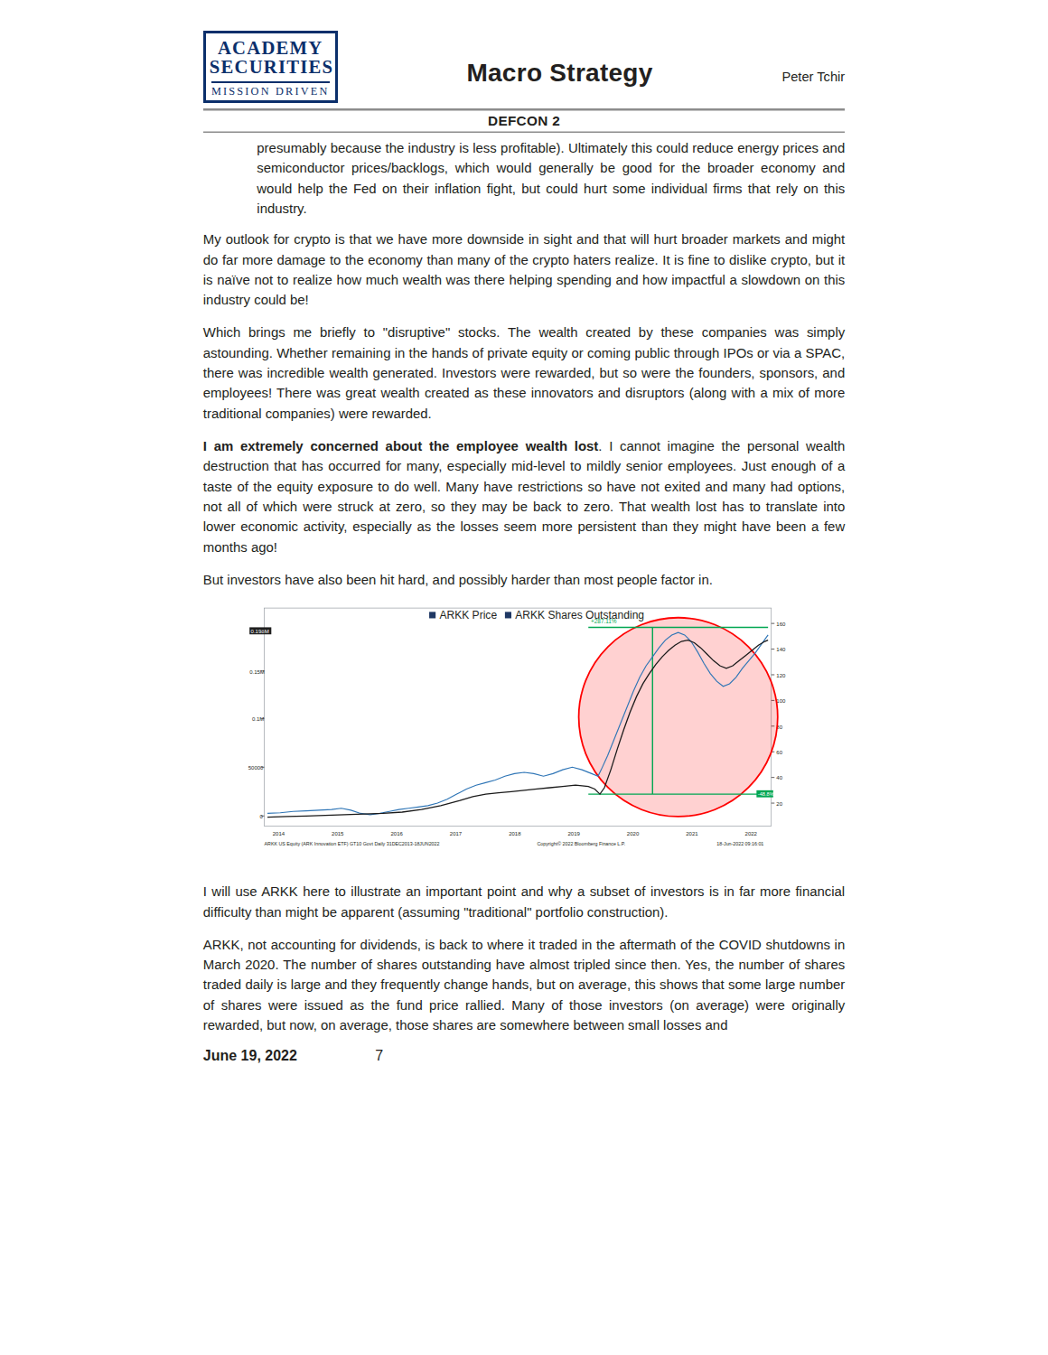ACADEMY SECURITIES
MISSION DRIVEN
Macro Strategy
Peter Tchir
DEFCON 2
presumably because the industry is less profitable). Ultimately this could reduce energy prices and semiconductor prices/backlogs, which would generally be good for the broader economy and would help the Fed on their inflation fight, but could hurt some individual firms that rely on this industry.
My outlook for crypto is that we have more downside in sight and that will hurt broader markets and might do far more damage to the economy than many of the crypto haters realize. It is fine to dislike crypto, but it is naïve not to realize how much wealth was there helping spending and how impactful a slowdown on this industry could be!
Which brings me briefly to "disruptive" stocks. The wealth created by these companies was simply astounding. Whether remaining in the hands of private equity or coming public through IPOs or via a SPAC, there was incredible wealth generated. Investors were rewarded, but so were the founders, sponsors, and employees! There was great wealth created as these innovators and disruptors (along with a mix of more traditional companies) were rewarded.
I am extremely concerned about the employee wealth lost. I cannot imagine the personal wealth destruction that has occurred for many, especially mid-level to mildly senior employees. Just enough of a taste of the equity exposure to do well. Many have restrictions so have not exited and many had options, not all of which were struck at zero, so they may be back to zero. That wealth lost has to translate into lower economic activity, especially as the losses seem more persistent than they might have been a few months ago!
But investors have also been hit hard, and possibly harder than most people factor in.
ARKK Price ARKK Shares Outstanding 0.198M 0.15M 0.1M 50000 0 160 140 120 100 80 60 40 20 +287.11% -48.8% 2014 2015 2016 2017 2018 2019 2020 2021 2022 ARKK US Equity (ARK Innovation ETF) GT10 Govt Daily 31DEC2013-18JUN2022 Copyright© 2022 Bloomberg Finance L.P. 18-Jun-2022 09:16:01
I will use ARKK here to illustrate an important point and why a subset of investors is in far more financial difficulty than might be apparent (assuming "traditional" portfolio construction).
ARKK, not accounting for dividends, is back to where it traded in the aftermath of the COVID shutdowns in March 2020. The number of shares outstanding have almost tripled since then. Yes, the number of shares traded daily is large and they frequently change hands, but on average, this shows that some large number of shares were issued as the fund price rallied. Many of those investors (on average) were originally rewarded, but now, on average, those shares are somewhere between small losses and
June 19, 2022 7